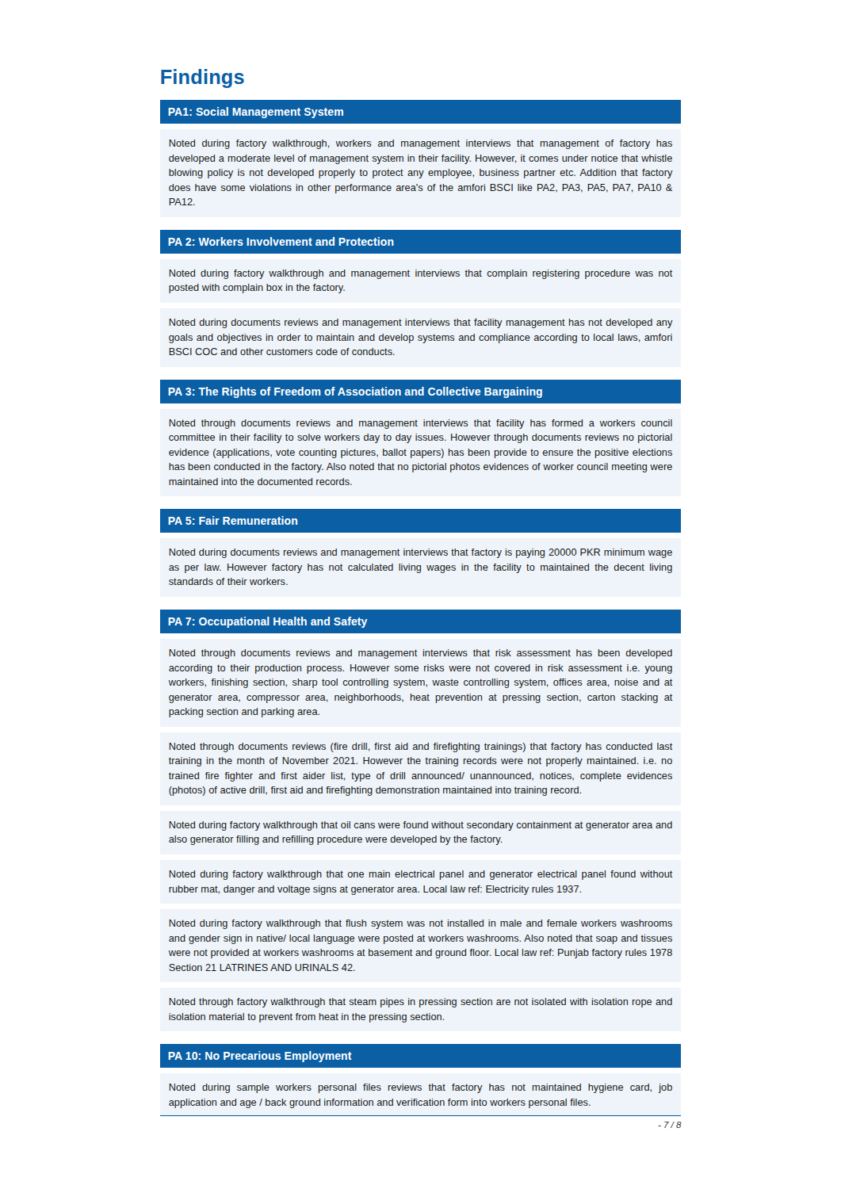Findings
PA1: Social Management System
Noted during factory walkthrough, workers and management interviews that management of factory has developed a moderate level of management system in their facility. However, it comes under notice that whistle blowing policy is not developed properly to protect any employee, business partner etc. Addition that factory does have some violations in other performance area's of the amfori BSCI like PA2, PA3, PA5, PA7, PA10 & PA12.
PA 2: Workers Involvement and Protection
Noted during factory walkthrough and management interviews that complain registering procedure was not posted with complain box in the factory.
Noted during documents reviews and management interviews that facility management has not developed any goals and objectives in order to maintain and develop systems and compliance according to local laws, amfori BSCI COC and other customers code of conducts.
PA 3: The Rights of Freedom of Association and Collective Bargaining
Noted through documents reviews and management interviews that facility has formed a workers council committee in their facility to solve workers day to day issues. However through documents reviews no pictorial evidence (applications, vote counting pictures, ballot papers) has been provide to ensure the positive elections has been conducted in the factory. Also noted that no pictorial photos evidences of worker council meeting were maintained into the documented records.
PA 5: Fair Remuneration
Noted during documents reviews and management interviews that factory is paying 20000 PKR minimum wage as per law. However factory has not calculated living wages in the facility to maintained the decent living standards of their workers.
PA 7: Occupational Health and Safety
Noted through documents reviews and management interviews that risk assessment has been developed according to their production process. However some risks were not covered in risk assessment i.e. young workers, finishing section, sharp tool controlling system, waste controlling system, offices area, noise and at generator area, compressor area, neighborhoods, heat prevention at pressing section, carton stacking at packing section and parking area.
Noted through documents reviews (fire drill, first aid and firefighting trainings) that factory has conducted last training in the month of November 2021. However the training records were not properly maintained. i.e. no trained fire fighter and first aider list, type of drill announced/ unannounced, notices, complete evidences (photos) of active drill, first aid and firefighting demonstration maintained into training record.
Noted during factory walkthrough that oil cans were found without secondary containment at generator area and also generator filling and refilling procedure were developed by the factory.
Noted during factory walkthrough that one main electrical panel and generator electrical panel found without rubber mat, danger and voltage signs at generator area. Local law ref: Electricity rules 1937.
Noted during factory walkthrough that flush system was not installed in male and female workers washrooms and gender sign in native/ local language were posted at workers washrooms. Also noted that soap and tissues were not provided at workers washrooms at basement and ground floor. Local law ref: Punjab factory rules 1978 Section 21 LATRINES AND URINALS 42.
Noted through factory walkthrough that steam pipes in pressing section are not isolated with isolation rope and isolation material to prevent from heat in the pressing section.
PA 10: No Precarious Employment
Noted during sample workers personal files reviews that factory has not maintained hygiene card, job application and age / back ground information and verification form into workers personal files.
- 7 / 8